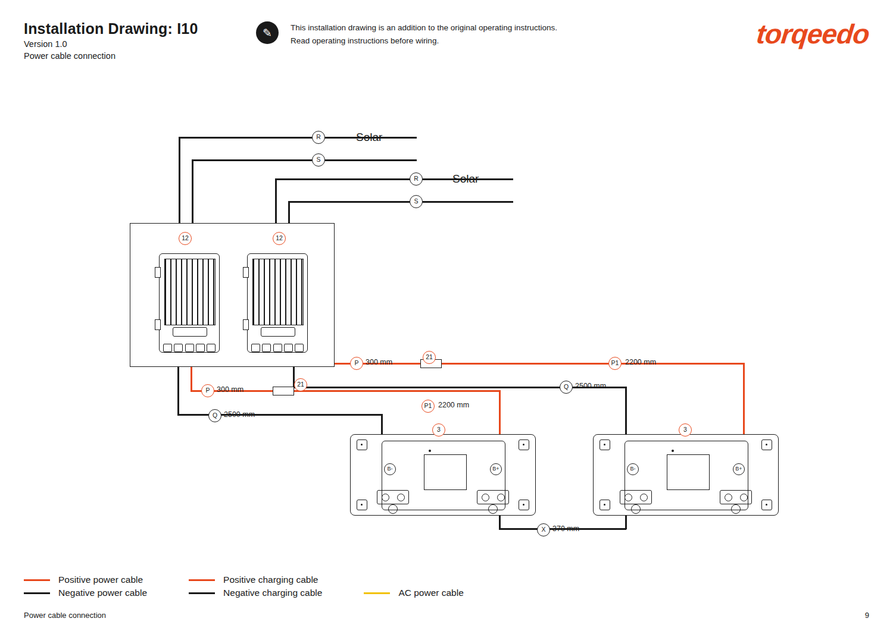Installation Drawing: I10
Version 1.0
Power cable connection
✎
This installation drawing is an addition to the original operating instructions.
Read operating instructions before wiring.
torqeedo
R
Solar
S
R
Solar
S
12
12
B-
B+
3
B-
B+
3
P
300 mm
21
P1
2200 mm
Q
2500 mm
P
300 mm
21
P1
2200 mm
Q
2500 mm
X
370 mm
| Positive power cable | Positive charging cable | |
| Negative power cable | Negative charging cable | AC power cable |
Power cable connection
9